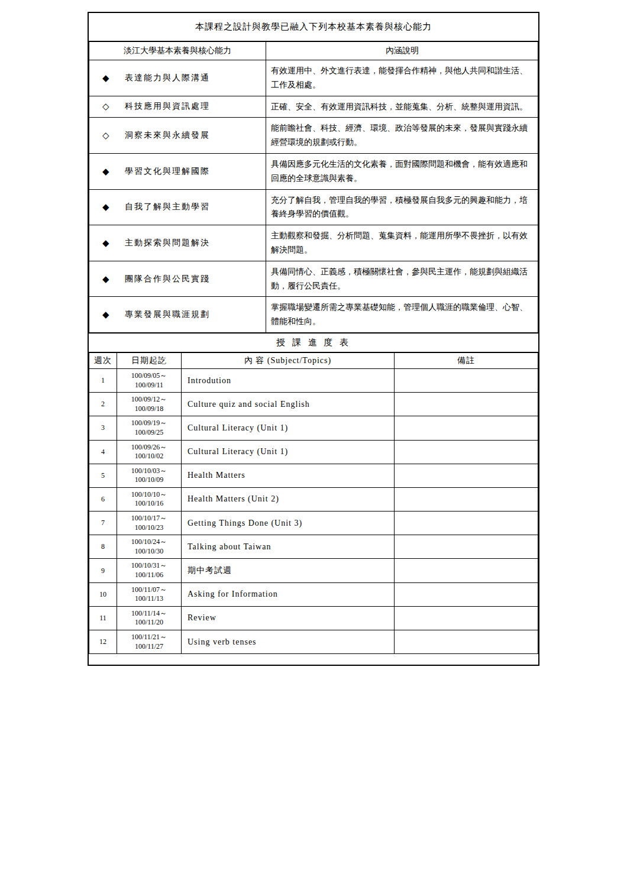本課程之設計與教學已融入下列本校基本素養與核心能力
| 淡江大學基本素養與核心能力 | 內涵說明 |
| ◆ | 表達能力與人際溝通 | 有效運用中、外文進行表達，能發揮合作精神，與他人共同和諧生活、工作及相處。 |
| ◇ | 科技應用與資訊處理 | 正確、安全、有效運用資訊科技，並能蒐集、分析、統整與運用資訊。 |
| ◇ | 洞察未來與永續發展 | 能前瞻社會、科技、經濟、環境、政治等發展的未來，發展與實踐永續經營環境的規劃或行動。 |
| ◆ | 學習文化與理解國際 | 具備因應多元化生活的文化素養，面對國際問題和機會，能有效適應和回應的全球意識與素養。 |
| ◆ | 自我了解與主動學習 | 充分了解自我，管理自我的學習，積極發展自我多元的興趣和能力，培養終身學習的價值觀。 |
| ◆ | 主動探索與問題解決 | 主動觀察和發掘、分析問題、蒐集資料，能運用所學不畏挫折，以有效解決問題。 |
| ◆ | 團隊合作與公民實踐 | 具備同情心、正義感，積極關懷社會，參與民主運作，能規劃與組織活動，履行公民責任。 |
| ◆ | 專業發展與職涯規劃 | 掌握職場變遷所需之專業基礎知能，管理個人職涯的職業倫理、心智、體能和性向。 |
授 課 進 度 表
| 週次 | 日期起訖 | 內 容 (Subject/Topics) | 備註 |
| --- | --- | --- | --- |
| 1 | 100/09/05～ 100/09/11 | Introdution | |
| 2 | 100/09/12～ 100/09/18 | Culture quiz and social English | |
| 3 | 100/09/19～ 100/09/25 | Cultural Literacy (Unit 1) | |
| 4 | 100/09/26～ 100/10/02 | Cultural Literacy (Unit 1) | |
| 5 | 100/10/03～ 100/10/09 | Health Matters | |
| 6 | 100/10/10～ 100/10/16 | Health Matters (Unit 2) | |
| 7 | 100/10/17～ 100/10/23 | Getting Things Done (Unit 3) | |
| 8 | 100/10/24～ 100/10/30 | Talking about Taiwan | |
| 9 | 100/10/31～ 100/11/06 | 期中考試週 | |
| 10 | 100/11/07～ 100/11/13 | Asking for Information | |
| 11 | 100/11/14～ 100/11/20 | Review | |
| 12 | 100/11/21～ 100/11/27 | Using verb tenses | |